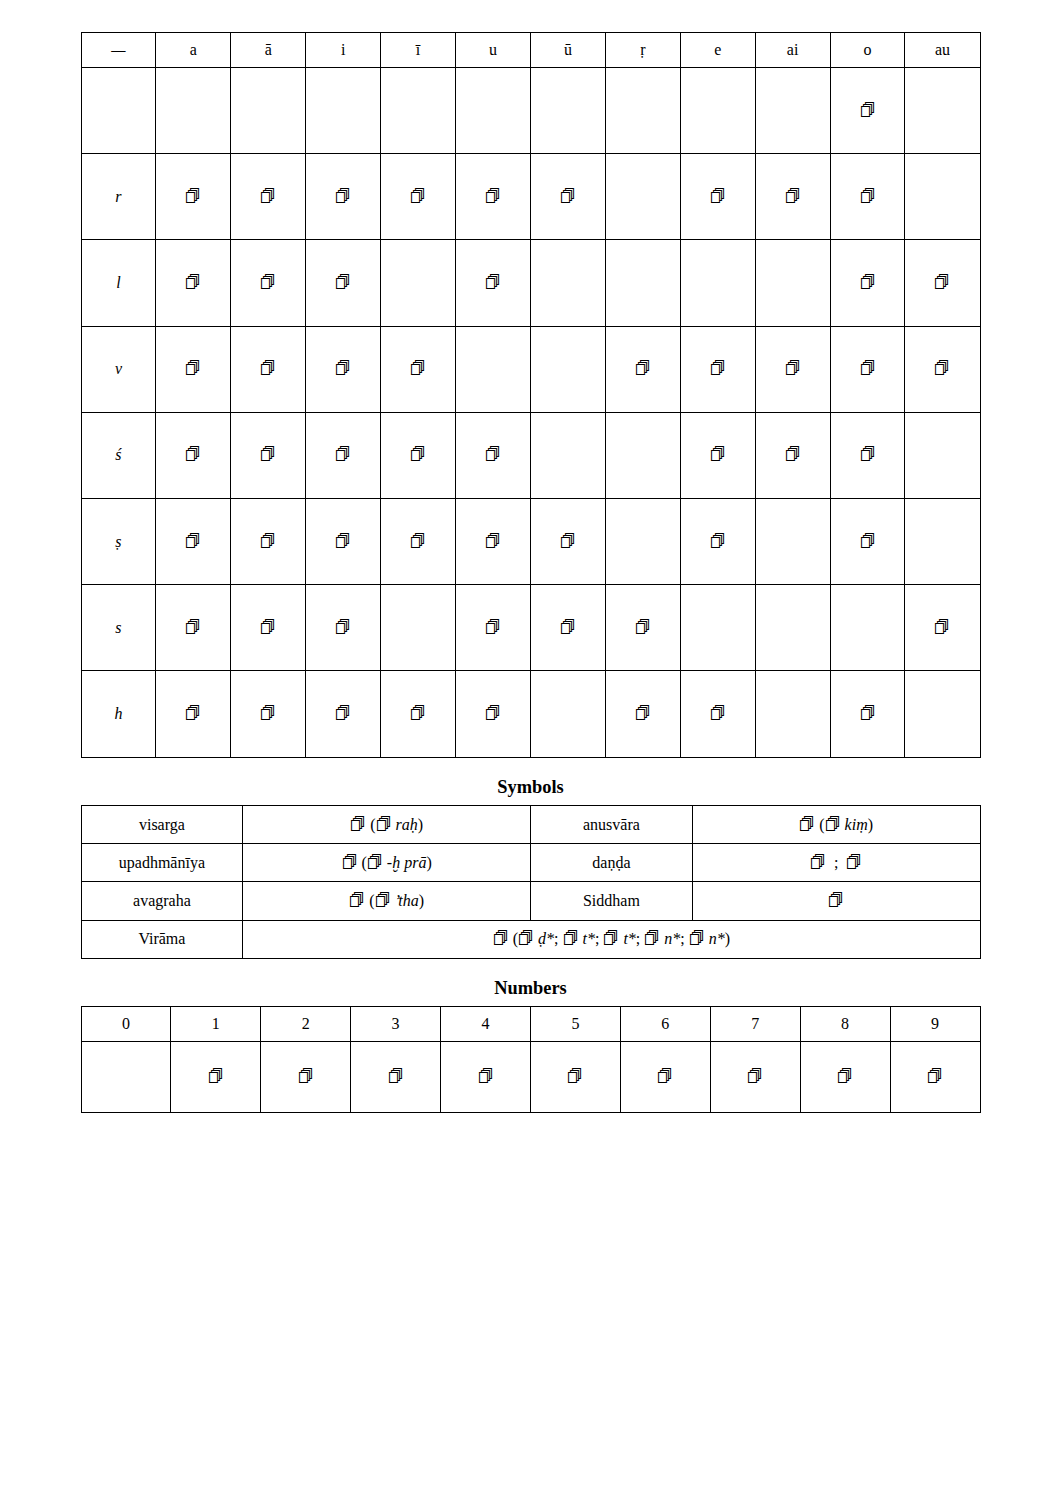| — | a | ā | i | ī | u | ū | ṛ | e | ai | o | au |
| --- | --- | --- | --- | --- | --- | --- | --- | --- | --- | --- | --- |
| | | | | | | | | | | 🗍 | |
| r | 🗍 | 🗍 | 🗍 | 🗍 | 🗍 | 🗍 | | 🗍 | 🗍 | 🗍 | |
| l | 🗍 | 🗍 | 🗍 | | 🗍 | | | | | 🗍 | 🗍 |
| v | 🗍 | 🗍 | 🗍 | 🗍 | | | 🗍 | 🗍 | 🗍 | 🗍 | 🗍 |
| ś | 🗍 | 🗍 | 🗍 | 🗍 | 🗍 | | | 🗍 | 🗍 | 🗍 | |
| ṣ | 🗍 | 🗍 | 🗍 | 🗍 | 🗍 | 🗍 | | 🗍 | | 🗍 | |
| s | 🗍 | 🗍 | 🗍 | | 🗍 | 🗍 | 🗍 | | | | 🗍 |
| h | 🗍 | 🗍 | 🗍 | 🗍 | 🗍 | | 🗍 | 🗍 | | 🗍 | |
Symbols
| visarga | 🗍 ( 🗍 raḥ ) | anusvāra | 🗍 ( 🗍 kiṃ ) |
| upadhmānīya | 🗍 ( 🗍 -ḫ prā ) | daṇḍa | 🗍 ; 🗍 |
| avagraha | 🗍 ( 🗍 ’tha ) | Siddham | 🗍 |
| Virāma | 🗍 ( 🗍 ḍ* ; 🗍 t* ; 🗍 t* ; 🗍 n* ; 🗍 n* ) |
Numbers
| 0 | 1 | 2 | 3 | 4 | 5 | 6 | 7 | 8 | 9 |
| --- | --- | --- | --- | --- | --- | --- | --- | --- | --- |
| | 🗍 | 🗍 | 🗍 | 🗍 | 🗍 | 🗍 | 🗍 | 🗍 | 🗍 |